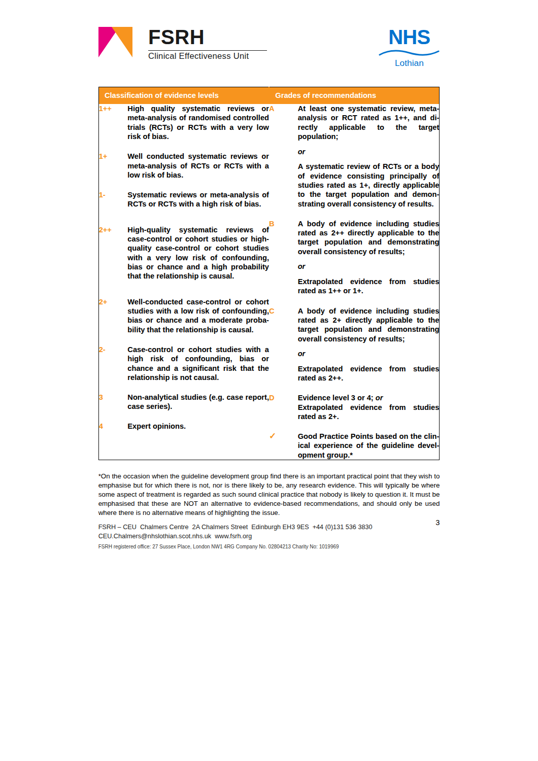FSRH
Clinical Effectiveness Unit
NHS
Lothian
| Classification of evidence levels | Grades of recommendations |
| --- | --- |
| 1++ High quality systematic reviews or meta-analysis of randomised controlled trials (RCTs) or RCTs with a very low risk of bias. 1+ Well conducted systematic reviews or meta-analysis of RCTs or RCTs with a low risk of bias. 1- Systematic reviews or meta-analysis of RCTs or RCTs with a high risk of bias. 2++ High-quality systematic reviews of case-control or cohort studies or high-quality case-control or cohort studies with a very low risk of confounding, bias or chance and a high probability that the relationship is causal. 2+ Well-conducted case-control or cohort studies with a low risk of confounding, bias or chance and a moderate probability that the relationship is causal. 2- Case-control or cohort studies with a high risk of confounding, bias or chance and a significant risk that the relationship is not causal. 3 Non-analytical studies (e.g. case report, case series). 4 Expert opinions. | A At least one systematic review, meta-analysis or RCT rated as 1++, and directly applicable to the target population; or A systematic review of RCTs or a body of evidence consisting principally of studies rated as 1+, directly applicable to the target population and demonstrating overall consistency of results. B A body of evidence including studies rated as 2++ directly applicable to the target population and demonstrating overall consistency of results; or Extrapolated evidence from studies rated as 1++ or 1+. C A body of evidence including studies rated as 2+ directly applicable to the target population and demonstrating overall consistency of results; or Extrapolated evidence from studies rated as 2++. D Evidence level 3 or 4; or Extrapolated evidence from studies rated as 2+. ✓ Good Practice Points based on the clinical experience of the guideline development group.* |
*On the occasion when the guideline development group find there is an important practical point that they wish to emphasise but for which there is not, nor is there likely to be, any research evidence. This will typically be where some aspect of treatment is regarded as such sound clinical practice that nobody is likely to question it. It must be emphasised that these are NOT an alternative to evidence-based recommendations, and should only be used where there is no alternative means of highlighting the issue.
3
FSRH – CEU Chalmers Centre 2A Chalmers Street Edinburgh EH3 9ES +44 (0)131 536 3830
CEU.Chalmers@nhslothian.scot.nhs.uk www.fsrh.org
FSRH registered office: 27 Sussex Place, London NW1 4RG Company No. 02804213 Charity No: 1019969